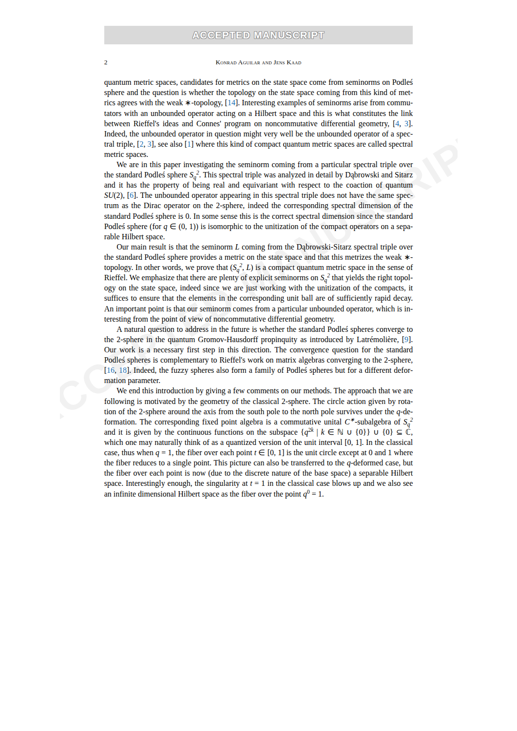ACCEPTED MANUSCRIPT
2
Konrad Aguilar and Jens Kaad
quantum metric spaces, candidates for metrics on the state space come from seminorms on Podleś sphere and the question is whether the topology on the state space coming from this kind of metrics agrees with the weak ∗-topology, [14]. Interesting examples of seminorms arise from commutators with an unbounded operator acting on a Hilbert space and this is what constitutes the link between Rieffel's ideas and Connes' program on noncommutative differential geometry, [4, 3]. Indeed, the unbounded operator in question might very well be the unbounded operator of a spectral triple, [2, 3], see also [1] where this kind of compact quantum metric spaces are called spectral metric spaces.
We are in this paper investigating the seminorm coming from a particular spectral triple over the standard Podleś sphere Sq2. This spectral triple was analyzed in detail by Dąbrowski and Sitarz and it has the property of being real and equivariant with respect to the coaction of quantum SU(2), [6]. The unbounded operator appearing in this spectral triple does not have the same spectrum as the Dirac operator on the 2-sphere, indeed the corresponding spectral dimension of the standard Podleś sphere is 0. In some sense this is the correct spectral dimension since the standard Podleś sphere (for q ∈ (0, 1)) is isomorphic to the unitization of the compact operators on a separable Hilbert space.
Our main result is that the seminorm L coming from the Dąbrowski-Sitarz spectral triple over the standard Podleś sphere provides a metric on the state space and that this metrizes the weak ∗-topology. In other words, we prove that (Sq2, L) is a compact quantum metric space in the sense of Rieffel. We emphasize that there are plenty of explicit seminorms on Sq2 that yields the right topology on the state space, indeed since we are just working with the unitization of the compacts, it suffices to ensure that the elements in the corresponding unit ball are of sufficiently rapid decay. An important point is that our seminorm comes from a particular unbounded operator, which is interesting from the point of view of noncommutative differential geometry.
A natural question to address in the future is whether the standard Podleś spheres converge to the 2-sphere in the quantum Gromov-Hausdorff propinquity as introduced by Latrémolière, [9]. Our work is a necessary first step in this direction. The convergence question for the standard Podleś spheres is complementary to Rieffel's work on matrix algebras converging to the 2-sphere, [16, 18]. Indeed, the fuzzy spheres also form a family of Podleś spheres but for a different deformation parameter.
We end this introduction by giving a few comments on our methods. The approach that we are following is motivated by the geometry of the classical 2-sphere. The circle action given by rotation of the 2-sphere around the axis from the south pole to the north pole survives under the q-deformation. The corresponding fixed point algebra is a commutative unital C∗-subalgebra of Sq2 and it is given by the continuous functions on the subspace {q2k | k ∈ ℕ ∪ {0}} ∪ {0} ⊆ ℂ, which one may naturally think of as a quantized version of the unit interval [0, 1]. In the classical case, thus when q = 1, the fiber over each point t ∈ [0, 1] is the unit circle except at 0 and 1 where the fiber reduces to a single point. This picture can also be transferred to the q-deformed case, but the fiber over each point is now (due to the discrete nature of the base space) a separable Hilbert space. Interestingly enough, the singularity at t = 1 in the classical case blows up and we also see an infinite dimensional Hilbert space as the fiber over the point q0 = 1.
ACCEPTED MANUSCRIPT